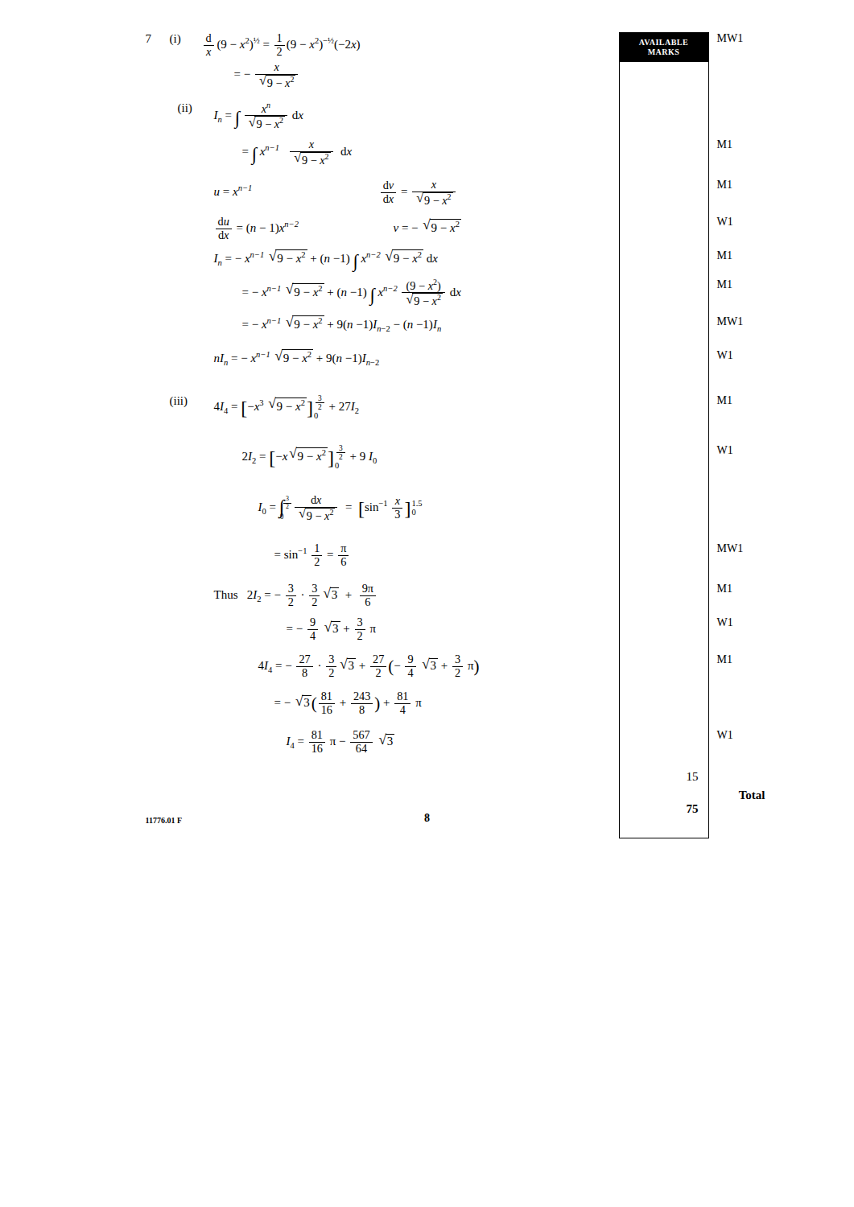AVAILABLE
MARKS
15
75
7 (i) dx (9 − x2)½ = 12(9 − x2)−½(−2x) MW1
= − x 9 − x2
(ii) In = ∫ xn 9 − x2 dx
= ∫ xn−1 x 9 − x2 dx M1
u = xn−1 dv dx = x 9 − x2 M1
du dx = (n − 1)xn−2 v = − 9 − x2 W1
In = − xn−1 9 − x2 + (n −1) ∫ xn−2 9 − x2 dx M1
= − xn−1 9 − x2 + (n −1) ∫ xn−2 (9 − x2) 9 − x2 dx M1
= − xn−1 9 − x2 + 9(n −1)In−2 − (n −1)In MW1
nIn = − xn−1 9 − x2 + 9(n −1)In−2 W1
(iii) 4I4 = [−x3 9 − x2] 320 + 27I2 M1
2I2 = [−x 9 − x2] 320 + 9 I0 W1
I0 = ∫320 dx 9 − x2 = [sin−1 x 3] 1.50
= sin−1 12 = π 6 MW1
Thus 2I2 = − 32 · 323 + 9π 6 M1
= − 94 3 + 32 π W1
4I4 = − 278 · 323 + 272(− 94 3 + 32 π) M1
= − 3(8116 + 2438) + 814 π
I4 = 8116 π − 56764 3 W1
Total
11776.01 F
8